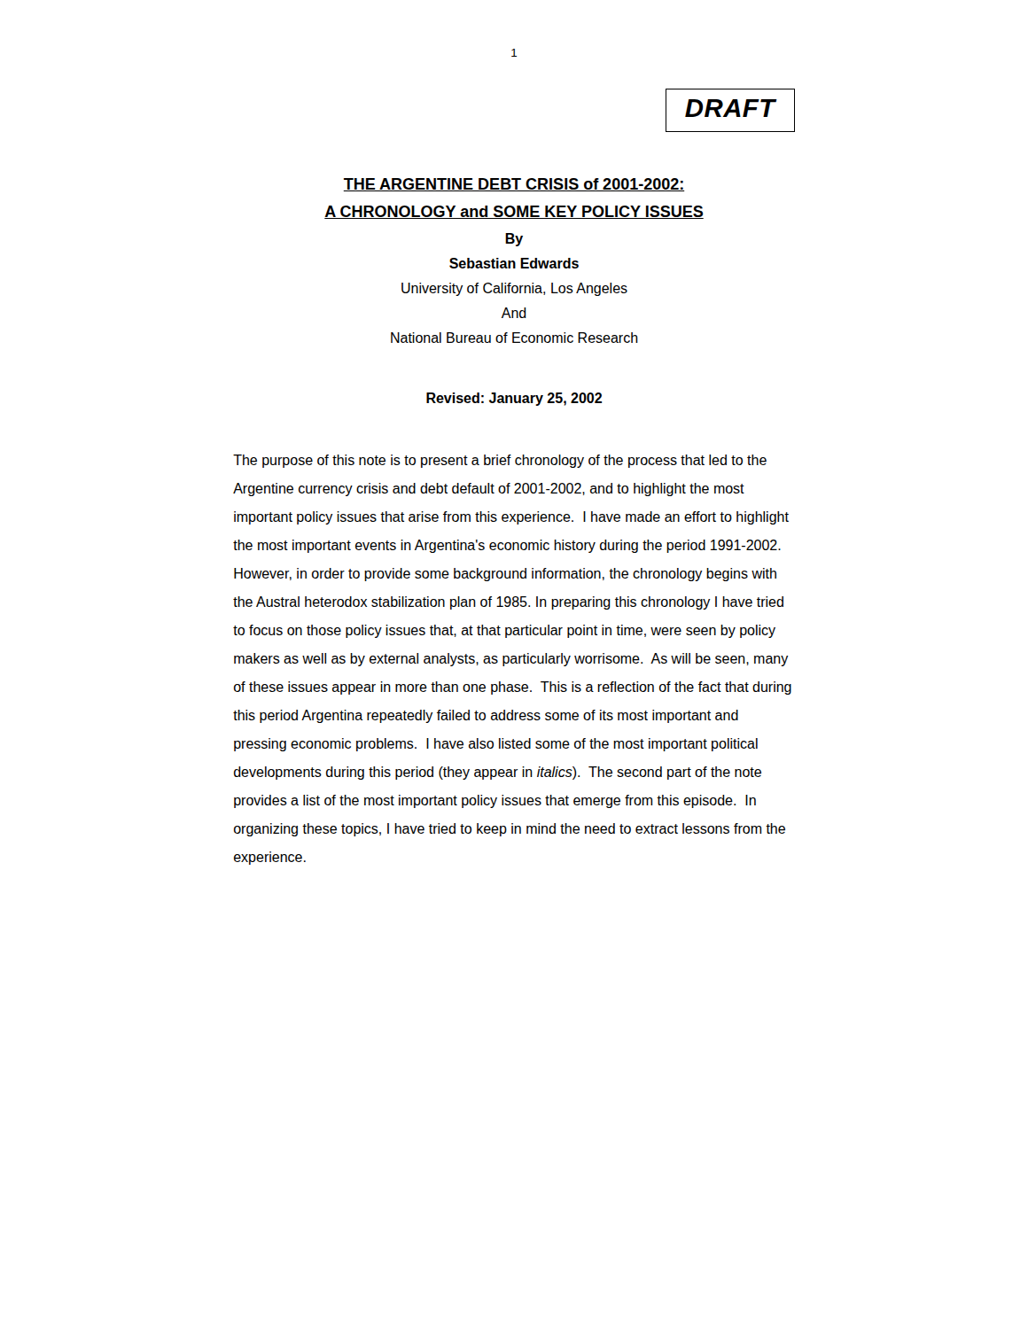1
DRAFT
THE ARGENTINE DEBT CRISIS of 2001-2002:
A CHRONOLOGY and SOME KEY POLICY ISSUES
By
Sebastian Edwards
University of California, Los Angeles
And
National Bureau of Economic Research
Revised: January 25, 2002
The purpose of this note is to present a brief chronology of the process that led to the Argentine currency crisis and debt default of 2001-2002, and to highlight the most important policy issues that arise from this experience. I have made an effort to highlight the most important events in Argentina's economic history during the period 1991-2002. However, in order to provide some background information, the chronology begins with the Austral heterodox stabilization plan of 1985. In preparing this chronology I have tried to focus on those policy issues that, at that particular point in time, were seen by policy makers as well as by external analysts, as particularly worrisome. As will be seen, many of these issues appear in more than one phase. This is a reflection of the fact that during this period Argentina repeatedly failed to address some of its most important and pressing economic problems. I have also listed some of the most important political developments during this period (they appear in italics). The second part of the note provides a list of the most important policy issues that emerge from this episode. In organizing these topics, I have tried to keep in mind the need to extract lessons from the experience.